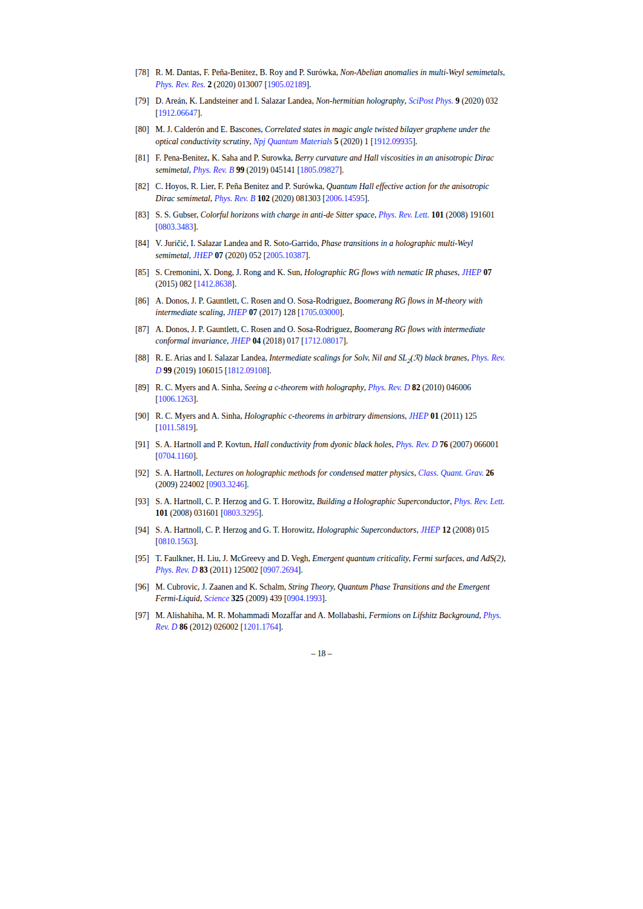[78] R. M. Dantas, F. Peña-Benitez, B. Roy and P. Surówka, Non-Abelian anomalies in multi-Weyl semimetals, Phys. Rev. Res. 2 (2020) 013007 [1905.02189].
[79] D. Areán, K. Landsteiner and I. Salazar Landea, Non-hermitian holography, SciPost Phys. 9 (2020) 032 [1912.06647].
[80] M. J. Calderón and E. Bascones, Correlated states in magic angle twisted bilayer graphene under the optical conductivity scrutiny, Npj Quantum Materials 5 (2020) 1 [1912.09935].
[81] F. Pena-Benitez, K. Saha and P. Surowka, Berry curvature and Hall viscosities in an anisotropic Dirac semimetal, Phys. Rev. B 99 (2019) 045141 [1805.09827].
[82] C. Hoyos, R. Lier, F. Peña Benitez and P. Surówka, Quantum Hall effective action for the anisotropic Dirac semimetal, Phys. Rev. B 102 (2020) 081303 [2006.14595].
[83] S. S. Gubser, Colorful horizons with charge in anti-de Sitter space, Phys. Rev. Lett. 101 (2008) 191601 [0803.3483].
[84] V. Juričić, I. Salazar Landea and R. Soto-Garrido, Phase transitions in a holographic multi-Weyl semimetal, JHEP 07 (2020) 052 [2005.10387].
[85] S. Cremonini, X. Dong, J. Rong and K. Sun, Holographic RG flows with nematic IR phases, JHEP 07 (2015) 082 [1412.8638].
[86] A. Donos, J. P. Gauntlett, C. Rosen and O. Sosa-Rodriguez, Boomerang RG flows in M-theory with intermediate scaling, JHEP 07 (2017) 128 [1705.03000].
[87] A. Donos, J. P. Gauntlett, C. Rosen and O. Sosa-Rodriguez, Boomerang RG flows with intermediate conformal invariance, JHEP 04 (2018) 017 [1712.08017].
[88] R. E. Arias and I. Salazar Landea, Intermediate scalings for Solv, Nil and SL2(ℛ) black branes, Phys. Rev. D 99 (2019) 106015 [1812.09108].
[89] R. C. Myers and A. Sinha, Seeing a c-theorem with holography, Phys. Rev. D 82 (2010) 046006 [1006.1263].
[90] R. C. Myers and A. Sinha, Holographic c-theorems in arbitrary dimensions, JHEP 01 (2011) 125 [1011.5819].
[91] S. A. Hartnoll and P. Kovtun, Hall conductivity from dyonic black holes, Phys. Rev. D 76 (2007) 066001 [0704.1160].
[92] S. A. Hartnoll, Lectures on holographic methods for condensed matter physics, Class. Quant. Grav. 26 (2009) 224002 [0903.3246].
[93] S. A. Hartnoll, C. P. Herzog and G. T. Horowitz, Building a Holographic Superconductor, Phys. Rev. Lett. 101 (2008) 031601 [0803.3295].
[94] S. A. Hartnoll, C. P. Herzog and G. T. Horowitz, Holographic Superconductors, JHEP 12 (2008) 015 [0810.1563].
[95] T. Faulkner, H. Liu, J. McGreevy and D. Vegh, Emergent quantum criticality, Fermi surfaces, and AdS(2), Phys. Rev. D 83 (2011) 125002 [0907.2694].
[96] M. Cubrovic, J. Zaanen and K. Schalm, String Theory, Quantum Phase Transitions and the Emergent Fermi-Liquid, Science 325 (2009) 439 [0904.1993].
[97] M. Alishahiha, M. R. Mohammadi Mozaffar and A. Mollabashi, Fermions on Lifshitz Background, Phys. Rev. D 86 (2012) 026002 [1201.1764].
– 18 –